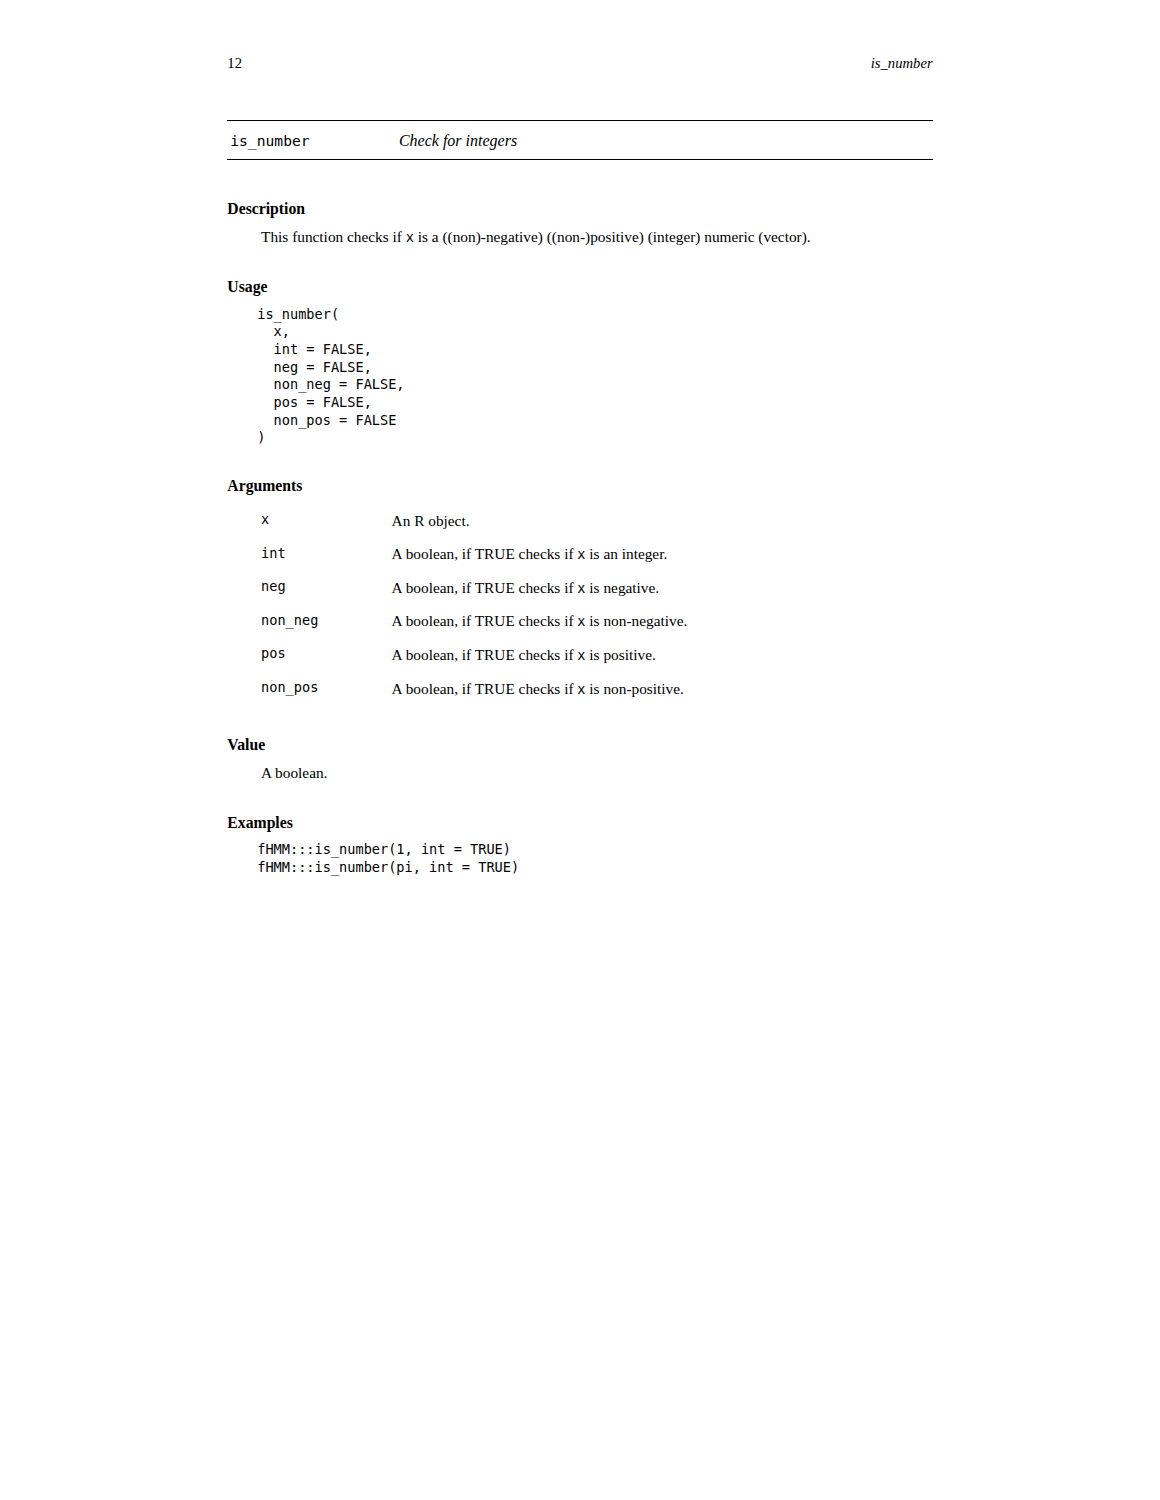12 is_number
is_number Check for integers
Description
This function checks if x is a ((non)-negative) ((non-)positive) (integer) numeric (vector).
Usage
is_number(
  x,
  int = FALSE,
  neg = FALSE,
  non_neg = FALSE,
  pos = FALSE,
  non_pos = FALSE
)
Arguments
| x | An R object. |
| int | A boolean, if TRUE checks if x is an integer. |
| neg | A boolean, if TRUE checks if x is negative. |
| non_neg | A boolean, if TRUE checks if x is non-negative. |
| pos | A boolean, if TRUE checks if x is positive. |
| non_pos | A boolean, if TRUE checks if x is non-positive. |
Value
A boolean.
Examples
fHMM:::is_number(1, int = TRUE)
fHMM:::is_number(pi, int = TRUE)